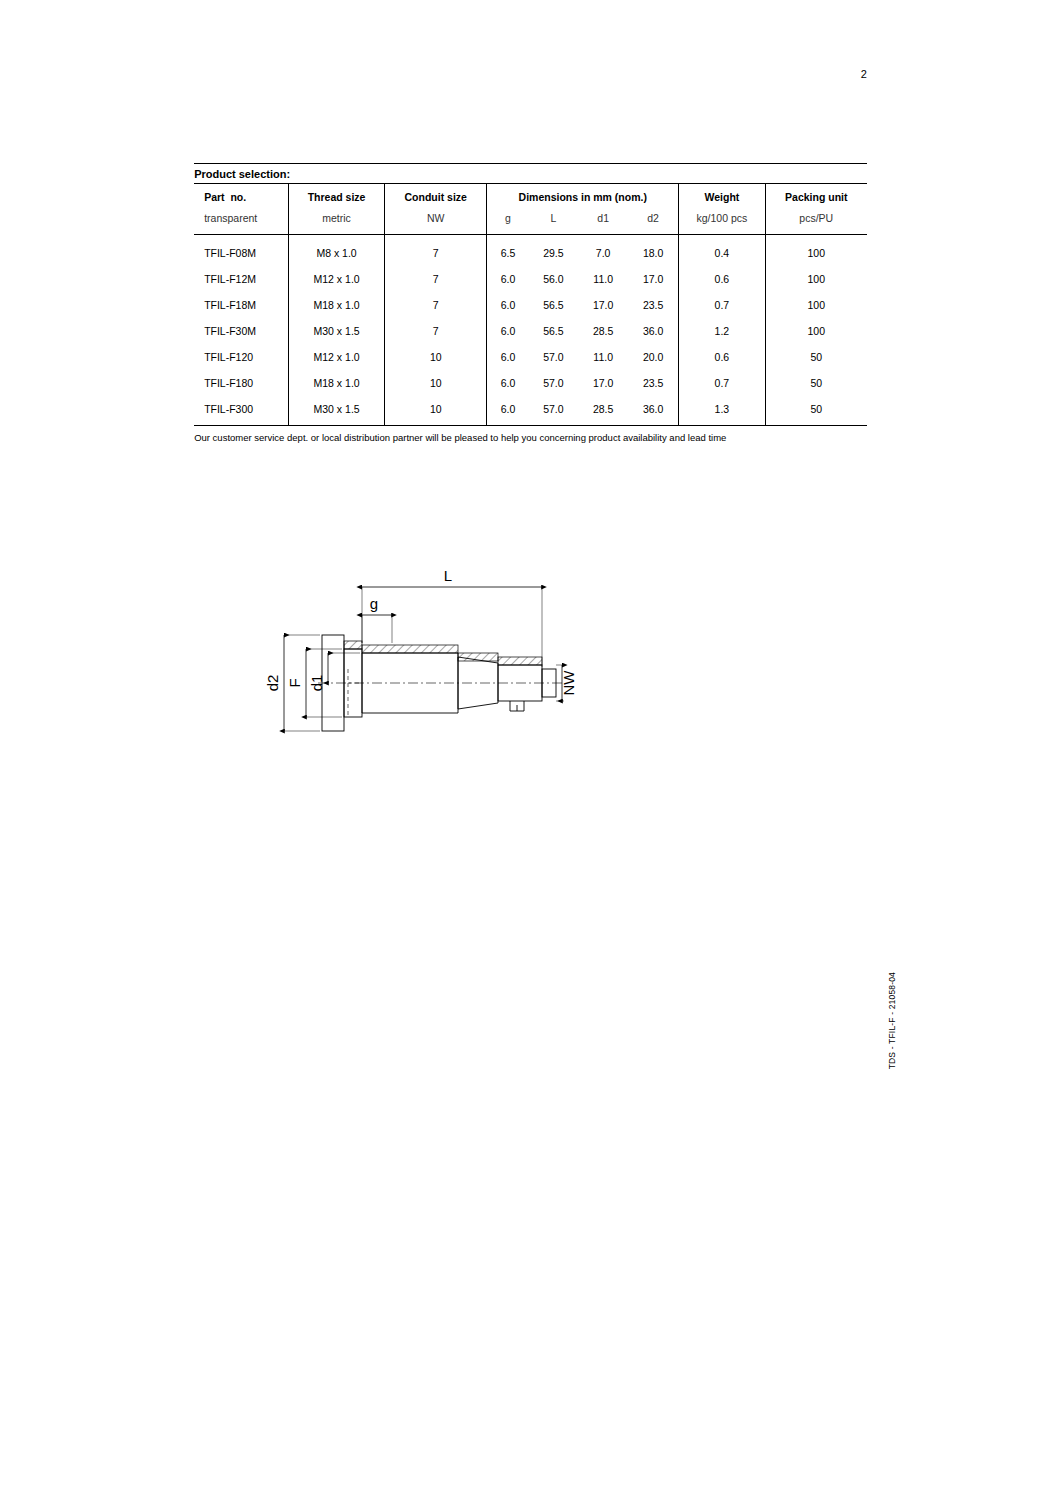2
Product selection:
| Part no. | Thread size | Conduit size | Dimensions in mm (nom.) | Weight | Packing unit |
| --- | --- | --- | --- | --- | --- |
| transparent | metric | NW | g | L | d1 | d2 | kg/100 pcs | pcs/PU |
| TFIL-F08M | M8 x 1.0 | 7 | 6.5 | 29.5 | 7.0 | 18.0 | 0.4 | 100 |
| TFIL-F12M | M12 x 1.0 | 7 | 6.0 | 56.0 | 11.0 | 17.0 | 0.6 | 100 |
| TFIL-F18M | M18 x 1.0 | 7 | 6.0 | 56.5 | 17.0 | 23.5 | 0.7 | 100 |
| TFIL-F30M | M30 x 1.5 | 7 | 6.0 | 56.5 | 28.5 | 36.0 | 1.2 | 100 |
| TFIL-F120 | M12 x 1.0 | 10 | 6.0 | 57.0 | 11.0 | 20.0 | 0.6 | 50 |
| TFIL-F180 | M18 x 1.0 | 10 | 6.0 | 57.0 | 17.0 | 23.5 | 0.7 | 50 |
| TFIL-F300 | M30 x 1.5 | 10 | 6.0 | 57.0 | 28.5 | 36.0 | 1.3 | 50 |
Our customer service dept. or local distribution partner will be pleased to help you concerning product availability and lead time
L g d2 F d1 NW
TDS - TFIL-F - 21058-04